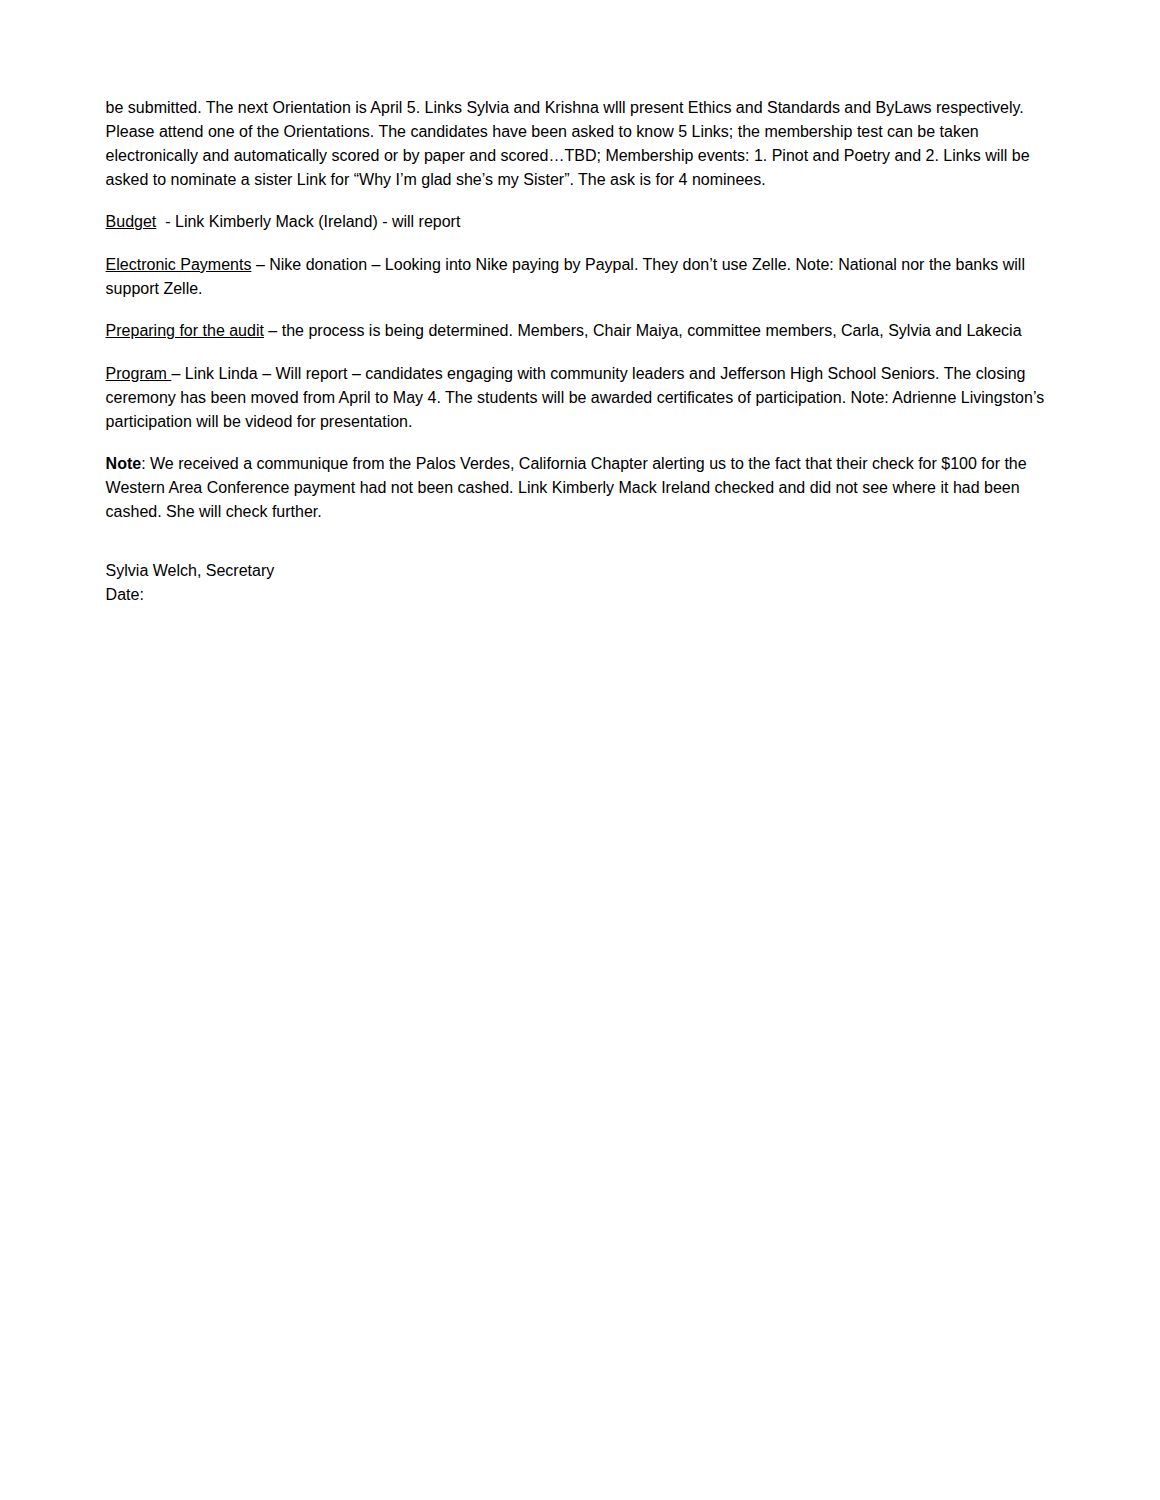be submitted. The next Orientation is April 5. Links Sylvia and Krishna wlll present Ethics and Standards and ByLaws respectively. Please attend one of the Orientations. The candidates have been asked to know 5 Links; the membership test can be taken electronically and automatically scored or by paper and scored…TBD; Membership events: 1. Pinot and Poetry and 2. Links will be asked to nominate a sister Link for “Why I’m glad she’s my Sister”. The ask is for 4 nominees.
Budget - Link Kimberly Mack (Ireland) - will report
Electronic Payments – Nike donation – Looking into Nike paying by Paypal. They don’t use Zelle. Note: National nor the banks will support Zelle.
Preparing for the audit – the process is being determined. Members, Chair Maiya, committee members, Carla, Sylvia and Lakecia
Program – Link Linda – Will report – candidates engaging with community leaders and Jefferson High School Seniors. The closing ceremony has been moved from April to May 4. The students will be awarded certificates of participation. Note: Adrienne Livingston’s participation will be videod for presentation.
Note: We received a communique from the Palos Verdes, California Chapter alerting us to the fact that their check for $100 for the Western Area Conference payment had not been cashed. Link Kimberly Mack Ireland checked and did not see where it had been cashed. She will check further.
Sylvia Welch, Secretary
Date: